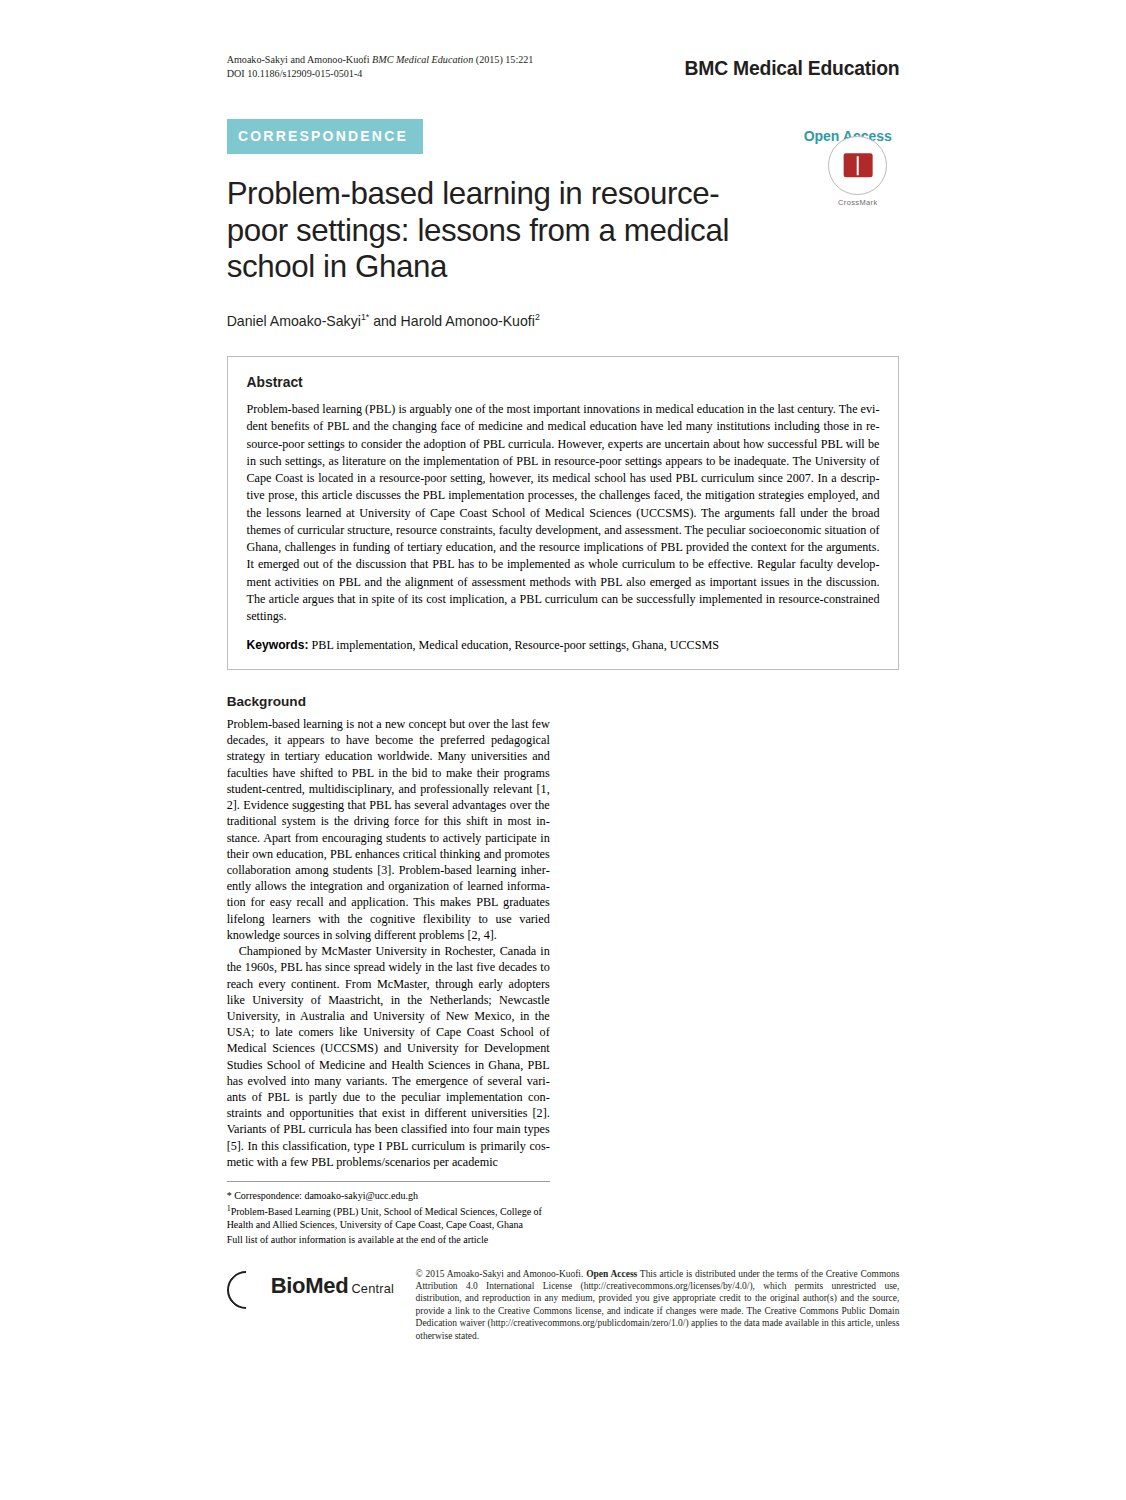Amoako-Sakyi and Amonoo-Kuofi BMC Medical Education (2015) 15:221
DOI 10.1186/s12909-015-0501-4
BMC Medical Education
Correspondence
Open Access
CrossMark
Problem-based learning in resource-poor settings: lessons from a medical school in Ghana
Daniel Amoako-Sakyi1* and Harold Amonoo-Kuofi2
Abstract
Problem-based learning (PBL) is arguably one of the most important innovations in medical education in the last century. The evident benefits of PBL and the changing face of medicine and medical education have led many institutions including those in resource-poor settings to consider the adoption of PBL curricula. However, experts are uncertain about how successful PBL will be in such settings, as literature on the implementation of PBL in resource-poor settings appears to be inadequate. The University of Cape Coast is located in a resource-poor setting, however, its medical school has used PBL curriculum since 2007. In a descriptive prose, this article discusses the PBL implementation processes, the challenges faced, the mitigation strategies employed, and the lessons learned at University of Cape Coast School of Medical Sciences (UCCSMS). The arguments fall under the broad themes of curricular structure, resource constraints, faculty development, and assessment. The peculiar socioeconomic situation of Ghana, challenges in funding of tertiary education, and the resource implications of PBL provided the context for the arguments. It emerged out of the discussion that PBL has to be implemented as whole curriculum to be effective. Regular faculty development activities on PBL and the alignment of assessment methods with PBL also emerged as important issues in the discussion. The article argues that in spite of its cost implication, a PBL curriculum can be successfully implemented in resource-constrained settings.
Keywords: PBL implementation, Medical education, Resource-poor settings, Ghana, UCCSMS
Background
Problem-based learning is not a new concept but over the last few decades, it appears to have become the preferred pedagogical strategy in tertiary education worldwide. Many universities and faculties have shifted to PBL in the bid to make their programs student-centred, multidisciplinary, and professionally relevant [1, 2]. Evidence suggesting that PBL has several advantages over the traditional system is the driving force for this shift in most instance. Apart from encouraging students to actively participate in their own education, PBL enhances critical thinking and promotes collaboration among students [3]. Problem-based learning inherently allows the integration and organization of learned information for easy recall and application. This makes PBL graduates lifelong learners with the cognitive flexibility to use varied knowledge sources in solving different problems [2, 4].
Championed by McMaster University in Rochester, Canada in the 1960s, PBL has since spread widely in the last five decades to reach every continent. From McMaster, through early adopters like University of Maastricht, in the Netherlands; Newcastle University, in Australia and University of New Mexico, in the USA; to late comers like University of Cape Coast School of Medical Sciences (UCCSMS) and University for Development Studies School of Medicine and Health Sciences in Ghana, PBL has evolved into many variants. The emergence of several variants of PBL is partly due to the peculiar implementation constraints and opportunities that exist in different universities [2]. Variants of PBL curricula has been classified into four main types [5]. In this classification, type I PBL curriculum is primarily cosmetic with a few PBL problems/scenarios per academic
* Correspondence: damoako-sakyi@ucc.edu.gh
1Problem-Based Learning (PBL) Unit, School of Medical Sciences, College of Health and Allied Sciences, University of Cape Coast, Cape Coast, Ghana
Full list of author information is available at the end of the article
Bio Med Central
© 2015 Amoako-Sakyi and Amonoo-Kuofi. Open Access This article is distributed under the terms of the Creative Commons Attribution 4.0 International License (http://creativecommons.org/licenses/by/4.0/), which permits unrestricted use, distribution, and reproduction in any medium, provided you give appropriate credit to the original author(s) and the source, provide a link to the Creative Commons license, and indicate if changes were made. The Creative Commons Public Domain Dedication waiver (http://creativecommons.org/publicdomain/zero/1.0/) applies to the data made available in this article, unless otherwise stated.